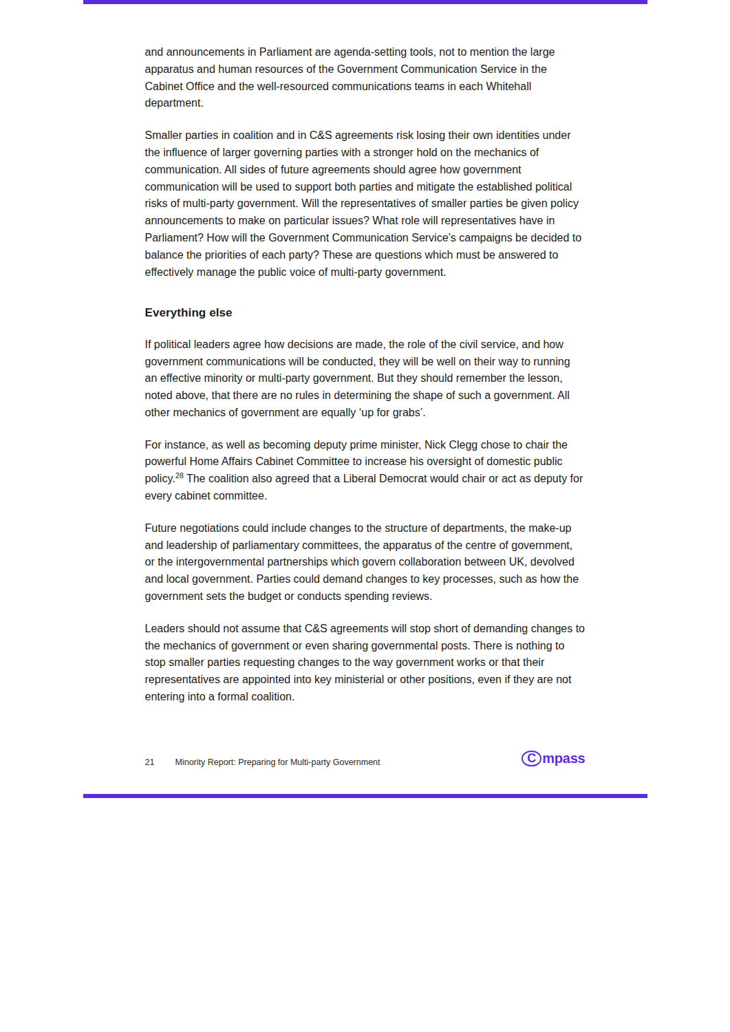and announcements in Parliament are agenda-setting tools, not to mention the large apparatus and human resources of the Government Communication Service in the Cabinet Office and the well-resourced communications teams in each Whitehall department.
Smaller parties in coalition and in C&S agreements risk losing their own identities under the influence of larger governing parties with a stronger hold on the mechanics of communication. All sides of future agreements should agree how government communication will be used to support both parties and mitigate the established political risks of multi-party government. Will the representatives of smaller parties be given policy announcements to make on particular issues? What role will representatives have in Parliament? How will the Government Communication Service’s campaigns be decided to balance the priorities of each party? These are questions which must be answered to effectively manage the public voice of multi-party government.
Everything else
If political leaders agree how decisions are made, the role of the civil service, and how government communications will be conducted, they will be well on their way to running an effective minority or multi-party government. But they should remember the lesson, noted above, that there are no rules in determining the shape of such a government. All other mechanics of government are equally ‘up for grabs’.
For instance, as well as becoming deputy prime minister, Nick Clegg chose to chair the powerful Home Affairs Cabinet Committee to increase his oversight of domestic public policy.28 The coalition also agreed that a Liberal Democrat would chair or act as deputy for every cabinet committee.
Future negotiations could include changes to the structure of departments, the make-up and leadership of parliamentary committees, the apparatus of the centre of government, or the intergovernmental partnerships which govern collaboration between UK, devolved and local government. Parties could demand changes to key processes, such as how the government sets the budget or conducts spending reviews.
Leaders should not assume that C&S agreements will stop short of demanding changes to the mechanics of government or even sharing governmental posts. There is nothing to stop smaller parties requesting changes to the way government works or that their representatives are appointed into key ministerial or other positions, even if they are not entering into a formal coalition.
21 Minority Report: Preparing for Multi-party Government
Cmpass